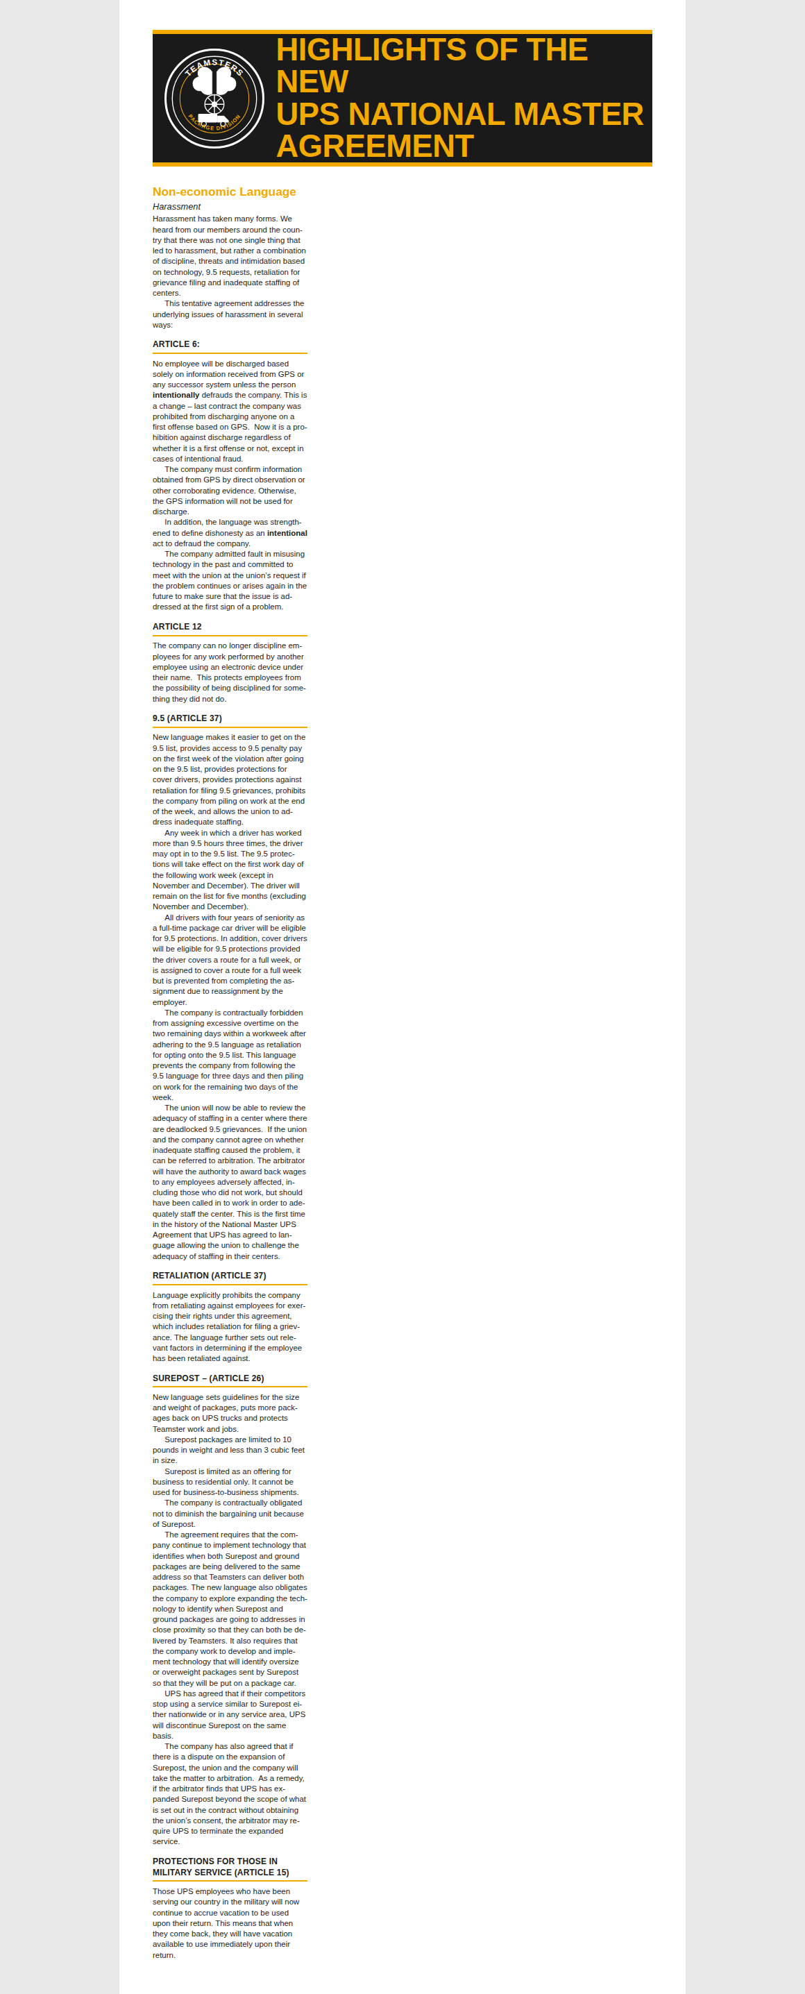TEAMSTERS PACKAGE DIVISION
Highlights of the New
UPS National Master Agreement
Non-economic Language
Harassment
Harassment has taken many forms. We heard from our members around the country that there was not one single thing that led to harassment, but rather a combination of discipline, threats and intimidation based on technology, 9.5 requests, retaliation for grievance filing and inadequate staffing of centers.
This tentative agreement addresses the underlying issues of harassment in several ways:
Article 6:
No employee will be discharged based solely on information received from GPS or any successor system unless the person intentionally defrauds the company. This is a change – last contract the company was prohibited from discharging anyone on a first offense based on GPS. Now it is a prohibition against discharge regardless of whether it is a first offense or not, except in cases of intentional fraud.
The company must confirm information obtained from GPS by direct observation or other corroborating evidence. Otherwise, the GPS information will not be used for discharge.
In addition, the language was strengthened to define dishonesty as an intentional act to defraud the company.
The company admitted fault in misusing technology in the past and committed to meet with the union at the union’s request if the problem continues or arises again in the future to make sure that the issue is addressed at the first sign of a problem.
Article 12
The company can no longer discipline employees for any work performed by another employee using an electronic device under their name. This protects employees from the possibility of being disciplined for something they did not do.
9.5 (Article 37)
New language makes it easier to get on the 9.5 list, provides access to 9.5 penalty pay on the first week of the violation after going on the 9.5 list, provides protections for cover drivers, provides protections against retaliation for filing 9.5 grievances, prohibits the company from piling on work at the end of the week, and allows the union to address inadequate staffing.
Any week in which a driver has worked more than 9.5 hours three times, the driver may opt in to the 9.5 list. The 9.5 protections will take effect on the first work day of the following work week (except in November and December). The driver will remain on the list for five months (excluding November and December).
All drivers with four years of seniority as a full-time package car driver will be eligible for 9.5 protections. In addition, cover drivers will be eligible for 9.5 protections provided the driver covers a route for a full week, or is assigned to cover a route for a full week but is prevented from completing the assignment due to reassignment by the employer.
The company is contractually forbidden from assigning excessive overtime on the two remaining days within a workweek after adhering to the 9.5 language as retaliation for opting onto the 9.5 list. This language prevents the company from following the 9.5 language for three days and then piling on work for the remaining two days of the week.
The union will now be able to review the adequacy of staffing in a center where there are deadlocked 9.5 grievances. If the union and the company cannot agree on whether inadequate staffing caused the problem, it can be referred to arbitration. The arbitrator will have the authority to award back wages to any employees adversely affected, including those who did not work, but should have been called in to work in order to adequately staff the center. This is the first time in the history of the National Master UPS Agreement that UPS has agreed to language allowing the union to challenge the adequacy of staffing in their centers.
Retaliation (Article 37)
Language explicitly prohibits the company from retaliating against employees for exercising their rights under this agreement, which includes retaliation for filing a grievance. The language further sets out relevant factors in determining if the employee has been retaliated against.
Surepost – (Article 26)
New language sets guidelines for the size and weight of packages, puts more packages back on UPS trucks and protects Teamster work and jobs.
Surepost packages are limited to 10 pounds in weight and less than 3 cubic feet in size.
Surepost is limited as an offering for business to residential only. It cannot be used for business-to-business shipments.
The company is contractually obligated not to diminish the bargaining unit because of Surepost.
The agreement requires that the company continue to implement technology that identifies when both Surepost and ground packages are being delivered to the same address so that Teamsters can deliver both packages. The new language also obligates the company to explore expanding the technology to identify when Surepost and ground packages are going to addresses in close proximity so that they can both be delivered by Teamsters. It also requires that the company work to develop and implement technology that will identify oversize or overweight packages sent by Surepost so that they will be put on a package car.
UPS has agreed that if their competitors stop using a service similar to Surepost either nationwide or in any service area, UPS will discontinue Surepost on the same basis.
The company has also agreed that if there is a dispute on the expansion of Surepost, the union and the company will take the matter to arbitration. As a remedy, if the arbitrator finds that UPS has expanded Surepost beyond the scope of what is set out in the contract without obtaining the union’s consent, the arbitrator may require UPS to terminate the expanded service.
Protections for Those in Military Service (Article 15)
Those UPS employees who have been serving our country in the military will now continue to accrue vacation to be used upon their return. This means that when they come back, they will have vacation available to use immediately upon their return.